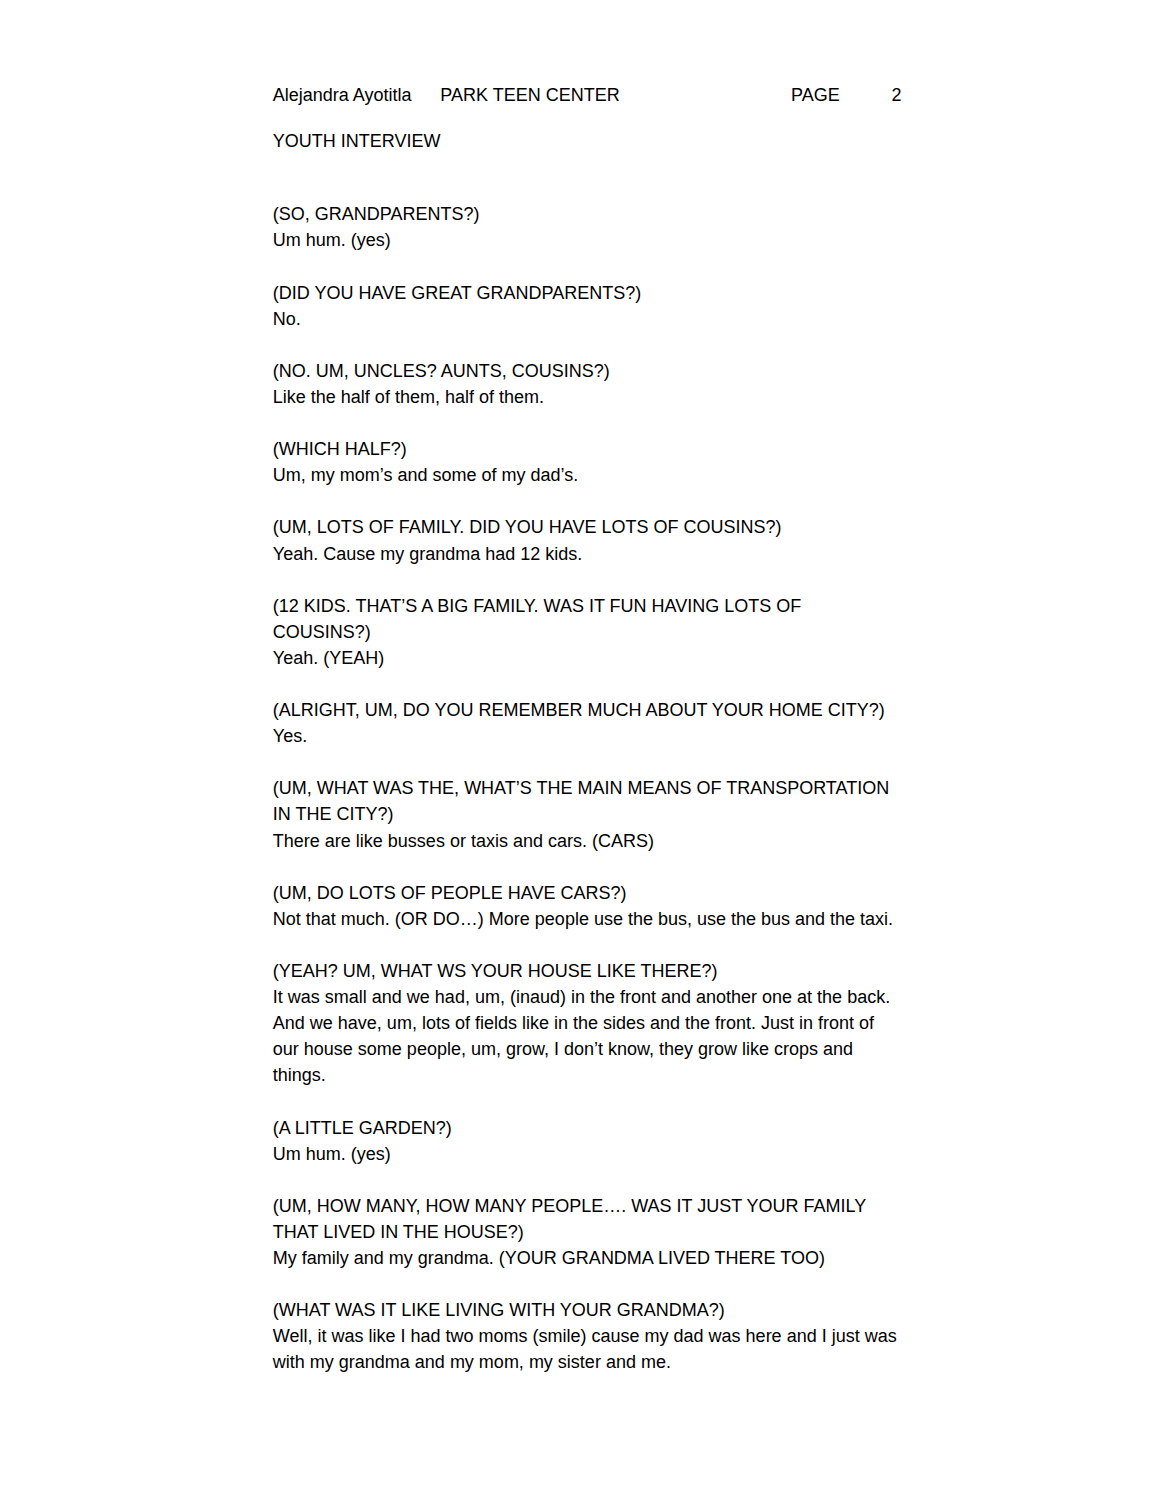Alejandra Ayotitla
PARK TEEN CENTER
PAGE 2
YOUTH INTERVIEW
(SO, GRANDPARENTS?)
Um hum. (yes)
(DID YOU HAVE GREAT GRANDPARENTS?)
No.
(NO. UM, UNCLES? AUNTS, COUSINS?)
Like the half of them, half of them.
(WHICH HALF?)
Um, my mom’s and some of my dad’s.
(UM, LOTS OF FAMILY. DID YOU HAVE LOTS OF COUSINS?)
Yeah. Cause my grandma had 12 kids.
(12 KIDS. THAT’S A BIG FAMILY. WAS IT FUN HAVING LOTS OF COUSINS?)
Yeah. (YEAH)
(ALRIGHT, UM, DO YOU REMEMBER MUCH ABOUT YOUR HOME CITY?)
Yes.
(UM, WHAT WAS THE, WHAT’S THE MAIN MEANS OF TRANSPORTATION IN THE CITY?)
There are like busses or taxis and cars. (CARS)
(UM, DO LOTS OF PEOPLE HAVE CARS?)
Not that much. (OR DO…) More people use the bus, use the bus and the taxi.
(YEAH? UM, WHAT WS YOUR HOUSE LIKE THERE?)
It was small and we had, um, (inaud) in the front and another one at the back. And we have, um, lots of fields like in the sides and the front. Just in front of our house some people, um, grow, I don’t know, they grow like crops and things.
(A LITTLE GARDEN?)
Um hum. (yes)
(UM, HOW MANY, HOW MANY PEOPLE…. WAS IT JUST YOUR FAMILY THAT LIVED IN THE HOUSE?)
My family and my grandma. (YOUR GRANDMA LIVED THERE TOO)
(WHAT WAS IT LIKE LIVING WITH YOUR GRANDMA?)
Well, it was like I had two moms (smile) cause my dad was here and I just was with my grandma and my mom, my sister and me.